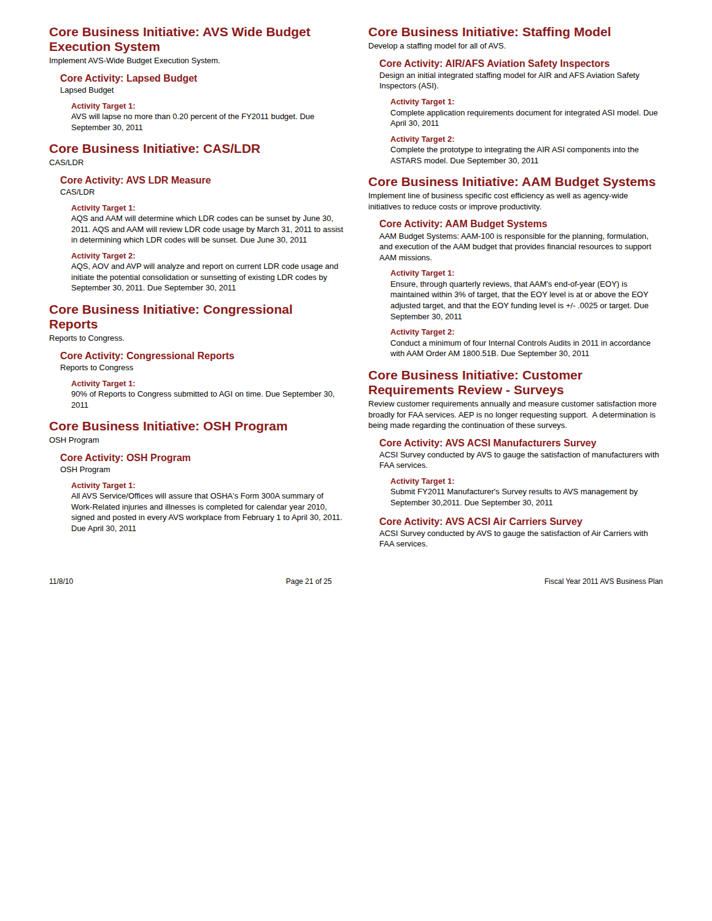Core Business Initiative: AVS Wide Budget Execution System
Implement AVS-Wide Budget Execution System.
Core Activity: Lapsed Budget
Lapsed Budget
Activity Target 1:
AVS will lapse no more than 0.20 percent of the FY2011 budget. Due September 30, 2011
Core Business Initiative: CAS/LDR
CAS/LDR
Core Activity: AVS LDR Measure
CAS/LDR
Activity Target 1:
AQS and AAM will determine which LDR codes can be sunset by June 30, 2011. AQS and AAM will review LDR code usage by March 31, 2011 to assist in determining which LDR codes will be sunset. Due June 30, 2011
Activity Target 2:
AQS, AOV and AVP will analyze and report on current LDR code usage and initiate the potential consolidation or sunsetting of existing LDR codes by September 30, 2011. Due September 30, 2011
Core Business Initiative: Congressional Reports
Reports to Congress.
Core Activity: Congressional Reports
Reports to Congress
Activity Target 1:
90% of Reports to Congress submitted to AGI on time. Due September 30, 2011
Core Business Initiative: OSH Program
OSH Program
Core Activity: OSH Program
OSH Program
Activity Target 1:
All AVS Service/Offices will assure that OSHA's Form 300A summary of Work-Related injuries and illnesses is completed for calendar year 2010, signed and posted in every AVS workplace from February 1 to April 30, 2011. Due April 30, 2011
Core Business Initiative: Staffing Model
Develop a staffing model for all of AVS.
Core Activity: AIR/AFS Aviation Safety Inspectors
Design an initial integrated staffing model for AIR and AFS Aviation Safety Inspectors (ASI).
Activity Target 1:
Complete application requirements document for integrated ASI model. Due April 30, 2011
Activity Target 2:
Complete the prototype to integrating the AIR ASI components into the ASTARS model. Due September 30, 2011
Core Business Initiative: AAM Budget Systems
Implement line of business specific cost efficiency as well as agency-wide initiatives to reduce costs or improve productivity.
Core Activity: AAM Budget Systems
AAM Budget Systems: AAM-100 is responsible for the planning, formulation, and execution of the AAM budget that provides financial resources to support AAM missions.
Activity Target 1:
Ensure, through quarterly reviews, that AAM's end-of-year (EOY) is maintained within 3% of target, that the EOY level is at or above the EOY adjusted target, and that the EOY funding level is +/- .0025 or target. Due September 30, 2011
Activity Target 2:
Conduct a minimum of four Internal Controls Audits in 2011 in accordance with AAM Order AM 1800.51B. Due September 30, 2011
Core Business Initiative: Customer Requirements Review - Surveys
Review customer requirements annually and measure customer satisfaction more broadly for FAA services. AEP is no longer requesting support. A determination is being made regarding the continuation of these surveys.
Core Activity: AVS ACSI Manufacturers Survey
ACSI Survey conducted by AVS to gauge the satisfaction of manufacturers with FAA services.
Activity Target 1:
Submit FY2011 Manufacturer's Survey results to AVS management by September 30,2011. Due September 30, 2011
Core Activity: AVS ACSI Air Carriers Survey
ACSI Survey conducted by AVS to gauge the satisfaction of Air Carriers with FAA services.
11/8/10
Page 21 of 25
Fiscal Year 2011 AVS Business Plan